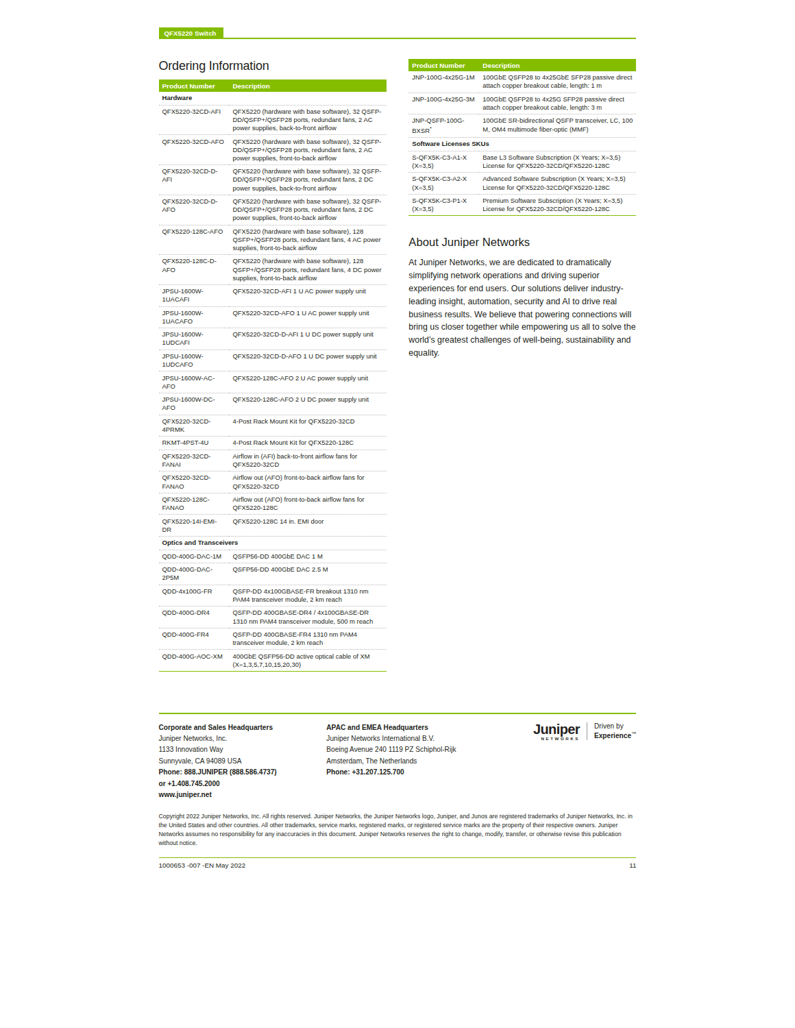QFX5220 Switch
Ordering Information
| Product Number | Description |
| --- | --- |
| Hardware |
| QFX5220-32CD-AFI | QFX5220 (hardware with base software), 32 QSFP-DD/QSFP+/QSFP28 ports, redundant fans, 2 AC power supplies, back-to-front airflow |
| QFX5220-32CD-AFO | QFX5220 (hardware with base software), 32 QSFP-DD/QSFP+/QSFP28 ports, redundant fans, 2 AC power supplies, front-to-back airflow |
| QFX5220-32CD-D-AFI | QFX5220 (hardware with base software), 32 QSFP-DD/QSFP+/QSFP28 ports, redundant fans, 2 DC power supplies, back-to-front airflow |
| QFX5220-32CD-D-AFO | QFX5220 (hardware with base software), 32 QSFP-DD/QSFP+/QSFP28 ports, redundant fans, 2 DC power supplies, front-to-back airflow |
| QFX5220-128C-AFO | QFX5220 (hardware with base software), 128 QSFP+/QSFP28 ports, redundant fans, 4 AC power supplies, front-to-back airflow |
| QFX5220-128C-D-AFO | QFX5220 (hardware with base software), 128 QSFP+/QSFP28 ports, redundant fans, 4 DC power supplies, front-to-back airflow |
| JPSU-1600W-1UACAFI | QFX5220-32CD-AFI 1 U AC power supply unit |
| JPSU-1600W-1UACAFO | QFX5220-32CD-AFO 1 U AC power supply unit |
| JPSU-1600W-1UDCAFI | QFX5220-32CD-D-AFI 1 U DC power supply unit |
| JPSU-1600W-1UDCAFO | QFX5220-32CD-D-AFO 1 U DC power supply unit |
| JPSU-1600W-AC-AFO | QFX5220-128C-AFO 2 U AC power supply unit |
| JPSU-1600W-DC-AFO | QFX5220-128C-AFO 2 U DC power supply unit |
| QFX5220-32CD-4PRMK | 4-Post Rack Mount Kit for QFX5220-32CD |
| RKMT-4PST-4U | 4-Post Rack Mount Kit for QFX5220-128C |
| QFX5220-32CD-FANAI | Airflow in (AFI) back-to-front airflow fans for QFX5220-32CD |
| QFX5220-32CD-FANAO | Airflow out (AFO) front-to-back airflow fans for QFX5220-32CD |
| QFX5220-128C-FANAO | Airflow out (AFO) front-to-back airflow fans for QFX5220-128C |
| QFX5220-14I-EMI-DR | QFX5220-128C 14 in. EMI door |
| Optics and Transceivers |
| QDD-400G-DAC-1M | QSFP56-DD 400GbE DAC 1 M |
| QDD-400G-DAC-2P5M | QSFP56-DD 400GbE DAC 2.5 M |
| QDD-4x100G-FR | QSFP-DD 4x100GBASE-FR breakout 1310 nm PAM4 transceiver module, 2 km reach |
| QDD-400G-DR4 | QSFP-DD 400GBASE-DR4 / 4x100GBASE-DR 1310 nm PAM4 transceiver module, 500 m reach |
| QDD-400G-FR4 | QSFP-DD 400GBASE-FR4 1310 nm PAM4 transceiver module, 2 km reach |
| QDD-400G-AOC-XM | 400GbE QSFP56-DD active optical cable of XM (X=1,3,5,7,10,15,20,30) |
| Product Number | Description |
| --- | --- |
| JNP-100G-4x25G-1M | 100GbE QSFP28 to 4x25GbE SFP28 passive direct attach copper breakout cable, length: 1 m |
| JNP-100G-4x25G-3M | 100GbE QSFP28 to 4x25G SFP28 passive direct attach copper breakout cable, length: 3 m |
| JNP-QSFP-100G-BXSR * | 100GbE SR-bidirectional QSFP transceiver, LC, 100 M, OM4 multimode fiber-optic (MMF) |
| Software Licenses SKUs |
| S-QFX5K-C3-A1-X (X=3,5) | Base L3 Software Subscription (X Years; X=3,5) License for QFX5220-32CD/QFX5220-128C |
| S-QFX5K-C3-A2-X (X=3,5) | Advanced Software Subscription (X Years; X=3,5) License for QFX5220-32CD/QFX5220-128C |
| S-QFX5K-C3-P1-X (X=3,5) | Premium Software Subscription (X Years; X=3,5) License for QFX5220-32CD/QFX5220-128C |
About Juniper Networks
At Juniper Networks, we are dedicated to dramatically simplifying network operations and driving superior experiences for end users. Our solutions deliver industry-leading insight, automation, security and AI to drive real business results. We believe that powering connections will bring us closer together while empowering us all to solve the world’s greatest challenges of well-being, sustainability and equality.
Corporate and Sales Headquarters
Juniper Networks, Inc.
1133 Innovation Way
Sunnyvale, CA 94089 USA
Phone: 888.JUNIPER (888.586.4737)
or +1.408.745.2000
www.juniper.net
APAC and EMEA Headquarters
Juniper Networks International B.V.
Boeing Avenue 240 1119 PZ Schiphol-Rijk
Amsterdam, The Netherlands
Phone: +31.207.125.700
JuniperNETWORKS
Driven by
Experience™
Copyright 2022 Juniper Networks, Inc. All rights reserved. Juniper Networks, the Juniper Networks logo, Juniper, and Junos are registered trademarks of Juniper Networks, Inc. in the United States and other countries. All other trademarks, service marks, registered marks, or registered service marks are the property of their respective owners. Juniper Networks assumes no responsibility for any inaccuracies in this document. Juniper Networks reserves the right to change, modify, transfer, or otherwise revise this publication without notice.
1000653 -007 -EN May 2022 11